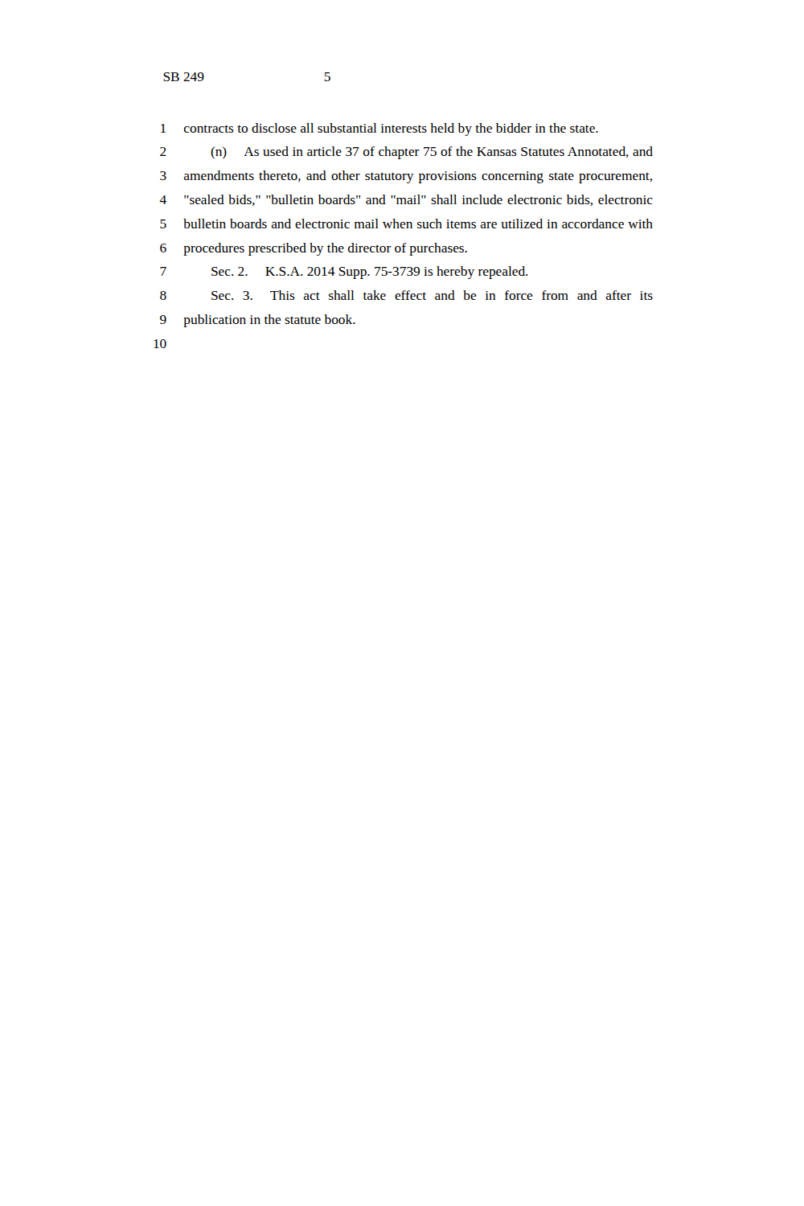SB 249 5
1
2
3
4
5
6
7
8
9
10
contracts to disclose all substantial interests held by the bidder in the state.
(n) As used in article 37 of chapter 75 of the Kansas Statutes Annotated, and amendments thereto, and other statutory provisions concerning state procurement, "sealed bids," "bulletin boards" and "mail" shall include electronic bids, electronic bulletin boards and electronic mail when such items are utilized in accordance with procedures prescribed by the director of purchases.
Sec. 2. K.S.A. 2014 Supp. 75-3739 is hereby repealed.
Sec. 3. This act shall take effect and be in force from and after its publication in the statute book.